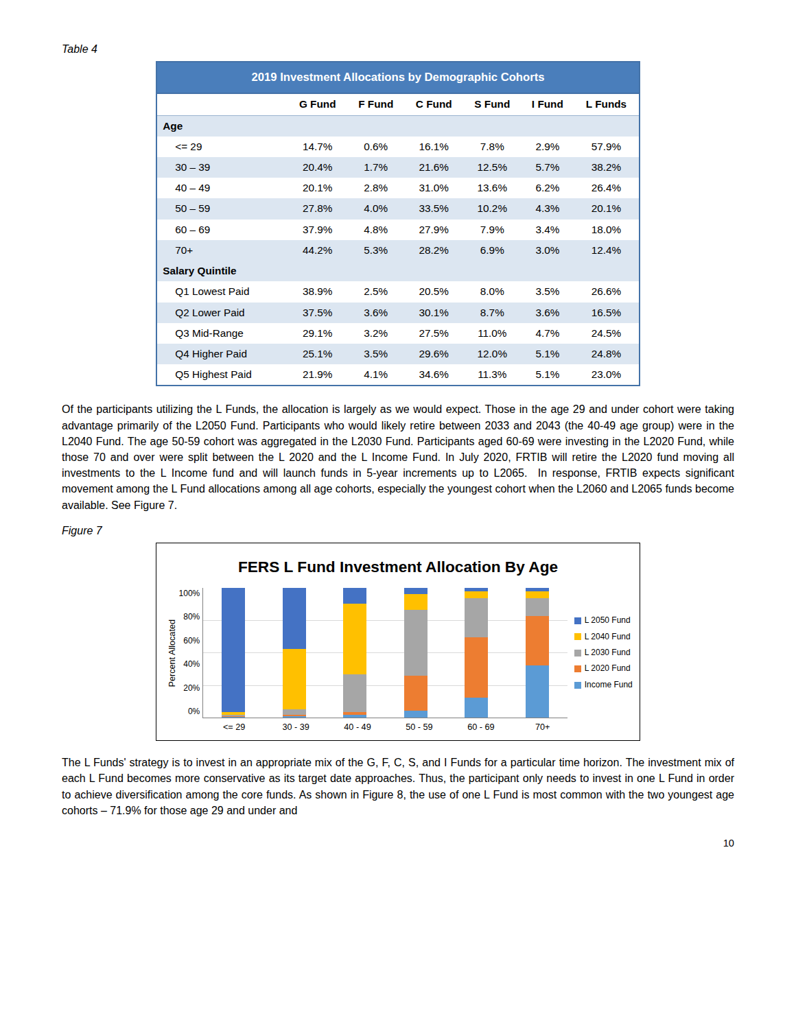Table 4
2019 Investment Allocations by Demographic Cohorts
| | G Fund | F Fund | C Fund | S Fund | I Fund | L Funds |
| --- | --- | --- | --- | --- | --- | --- |
| Age |
| <= 29 | 14.7% | 0.6% | 16.1% | 7.8% | 2.9% | 57.9% |
| 30 – 39 | 20.4% | 1.7% | 21.6% | 12.5% | 5.7% | 38.2% |
| 40 – 49 | 20.1% | 2.8% | 31.0% | 13.6% | 6.2% | 26.4% |
| 50 – 59 | 27.8% | 4.0% | 33.5% | 10.2% | 4.3% | 20.1% |
| 60 – 69 | 37.9% | 4.8% | 27.9% | 7.9% | 3.4% | 18.0% |
| 70+ | 44.2% | 5.3% | 28.2% | 6.9% | 3.0% | 12.4% |
| Salary Quintile |
| Q1 Lowest Paid | 38.9% | 2.5% | 20.5% | 8.0% | 3.5% | 26.6% |
| Q2 Lower Paid | 37.5% | 3.6% | 30.1% | 8.7% | 3.6% | 16.5% |
| Q3 Mid-Range | 29.1% | 3.2% | 27.5% | 11.0% | 4.7% | 24.5% |
| Q4 Higher Paid | 25.1% | 3.5% | 29.6% | 12.0% | 5.1% | 24.8% |
| Q5 Highest Paid | 21.9% | 4.1% | 34.6% | 11.3% | 5.1% | 23.0% |
Of the participants utilizing the L Funds, the allocation is largely as we would expect. Those in the age 29 and under cohort were taking advantage primarily of the L2050 Fund. Participants who would likely retire between 2033 and 2043 (the 40-49 age group) were in the L2040 Fund. The age 50-59 cohort was aggregated in the L2030 Fund. Participants aged 60-69 were investing in the L2020 Fund, while those 70 and over were split between the L 2020 and the L Income Fund. In July 2020, FRTIB will retire the L2020 fund moving all investments to the L Income fund and will launch funds in 5-year increments up to L2065. In response, FRTIB expects significant movement among the L Fund allocations among all age cohorts, especially the youngest cohort when the L2060 and L2065 funds become available. See Figure 7.
Figure 7
FERS L Fund Investment Allocation By Age
Percent Allocated
100% 80% 60% 40% 20% 0%
L 2050 Fund
L 2040 Fund
L 2030 Fund
L 2020 Fund
Income Fund
<= 29 30 - 39 40 - 49 50 - 59 60 - 69 70+
The L Funds' strategy is to invest in an appropriate mix of the G, F, C, S, and I Funds for a particular time horizon. The investment mix of each L Fund becomes more conservative as its target date approaches. Thus, the participant only needs to invest in one L Fund in order to achieve diversification among the core funds. As shown in Figure 8, the use of one L Fund is most common with the two youngest age cohorts – 71.9% for those age 29 and under and
10